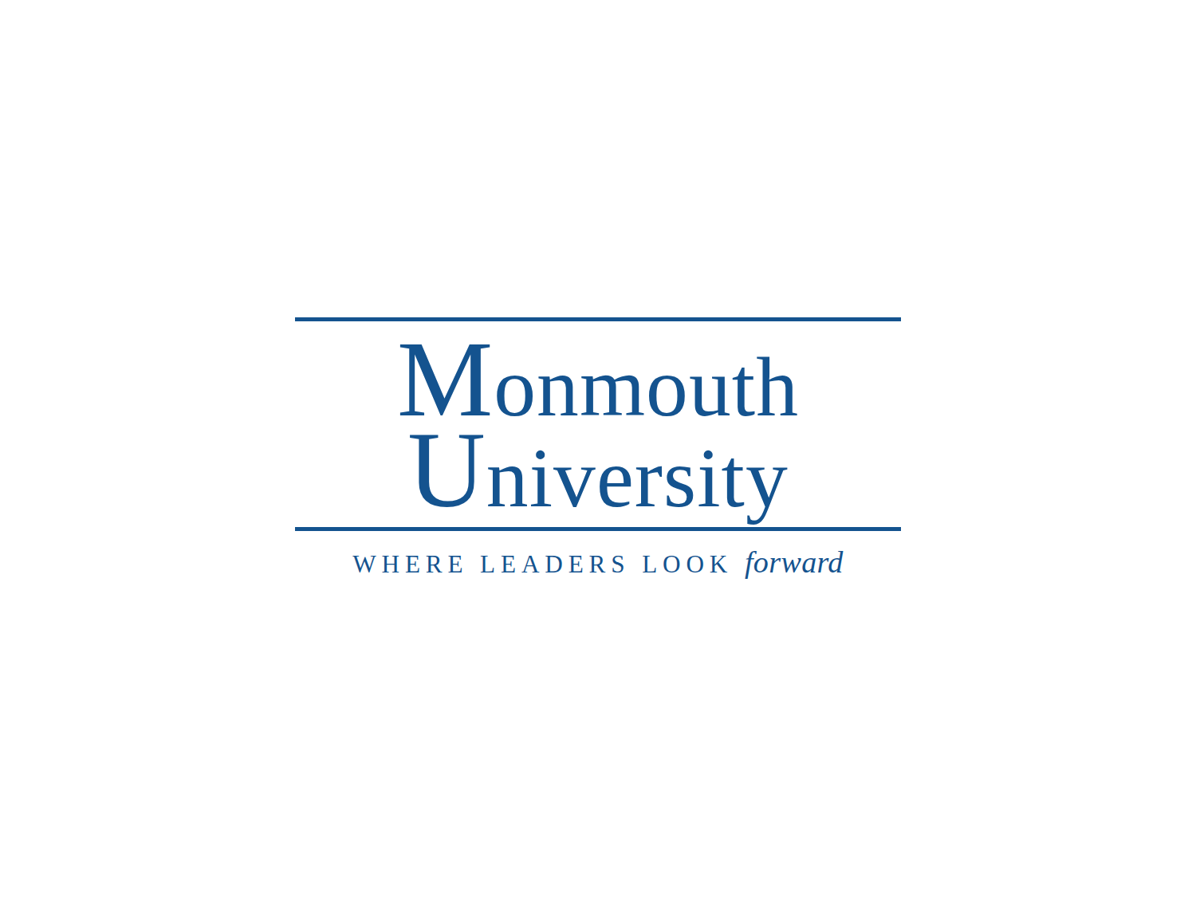Monmouth University
Where Leaders Look forward